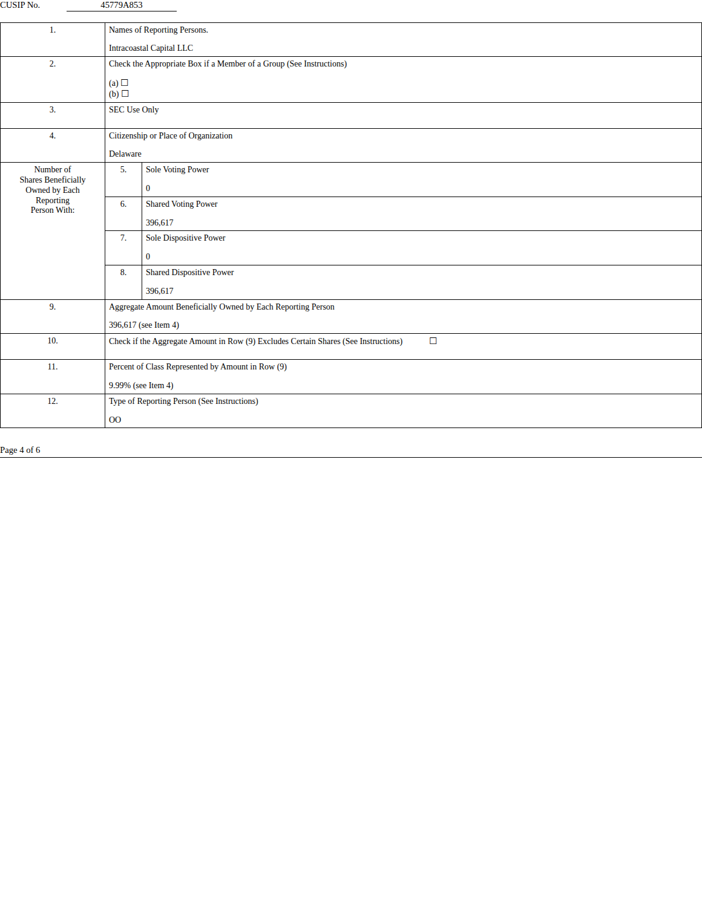CUSIP No. 45779A853
| 1. | Names of Reporting Persons. Intracoastal Capital LLC |
| 2. | Check the Appropriate Box if a Member of a Group (See Instructions) (a) ☐ (b) ☐ |
| 3. | SEC Use Only |
| 4. | Citizenship or Place of Organization Delaware |
| Number of Shares Beneficially Owned by Each Reporting Person With: | 5. | Sole Voting Power 0 |
| 6. | Shared Voting Power 396,617 |
| 7. | Sole Dispositive Power 0 |
| 8. | Shared Dispositive Power 396,617 |
| 9. | Aggregate Amount Beneficially Owned by Each Reporting Person 396,617 (see Item 4) |
| 10. | Check if the Aggregate Amount in Row (9) Excludes Certain Shares (See Instructions) ☐ |
| 11. | Percent of Class Represented by Amount in Row (9) 9.99% (see Item 4) |
| 12. | Type of Reporting Person (See Instructions) OO |
Page 4 of 6